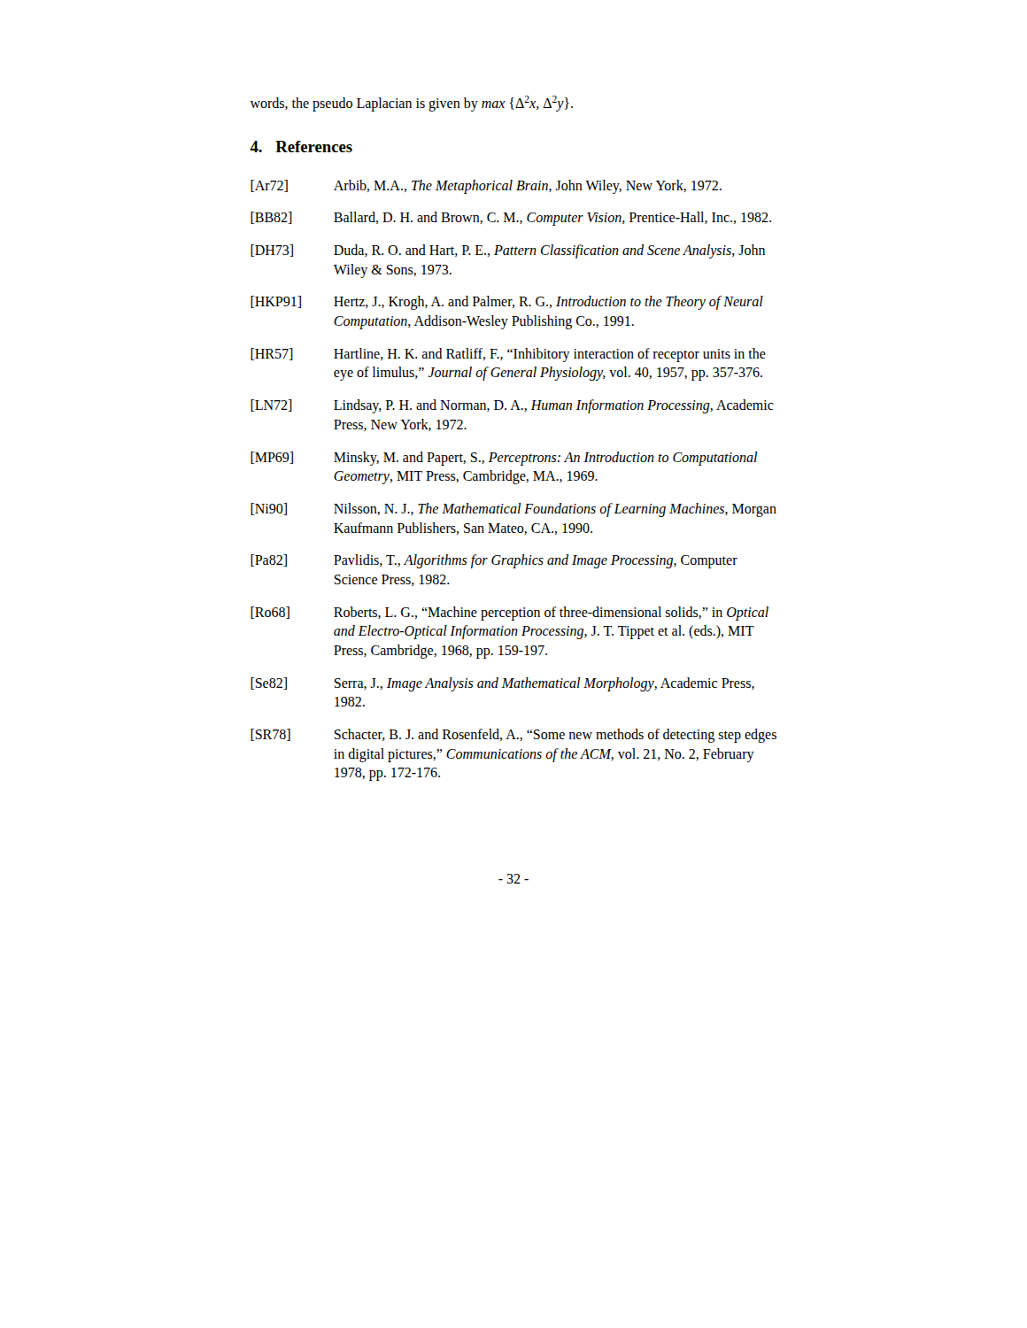words, the pseudo Laplacian is given by max {Δ2x, Δ2y}.
4. References
[Ar72]
Arbib, M.A., The Metaphorical Brain, John Wiley, New York, 1972.
[BB82]
Ballard, D. H. and Brown, C. M., Computer Vision, Prentice-Hall, Inc., 1982.
[DH73]
Duda, R. O. and Hart, P. E., Pattern Classification and Scene Analysis, John Wiley & Sons, 1973.
[HKP91]
Hertz, J., Krogh, A. and Palmer, R. G., Introduction to the Theory of Neural Computation, Addison-Wesley Publishing Co., 1991.
[HR57]
Hartline, H. K. and Ratliff, F., “Inhibitory interaction of receptor units in the eye of limulus,” Journal of General Physiology, vol. 40, 1957, pp. 357-376.
[LN72]
Lindsay, P. H. and Norman, D. A., Human Information Processing, Academic Press, New York, 1972.
[MP69]
Minsky, M. and Papert, S., Perceptrons: An Introduction to Computational Geometry, MIT Press, Cambridge, MA., 1969.
[Ni90]
Nilsson, N. J., The Mathematical Foundations of Learning Machines, Morgan Kaufmann Publishers, San Mateo, CA., 1990.
[Pa82]
Pavlidis, T., Algorithms for Graphics and Image Processing, Computer Science Press, 1982.
[Ro68]
Roberts, L. G., “Machine perception of three-dimensional solids,” in Optical and Electro-Optical Information Processing, J. T. Tippet et al. (eds.), MIT Press, Cambridge, 1968, pp. 159-197.
[Se82]
Serra, J., Image Analysis and Mathematical Morphology, Academic Press, 1982.
[SR78]
Schacter, B. J. and Rosenfeld, A., “Some new methods of detecting step edges in digital pictures,” Communications of the ACM, vol. 21, No. 2, February 1978, pp. 172-176.
- 32 -